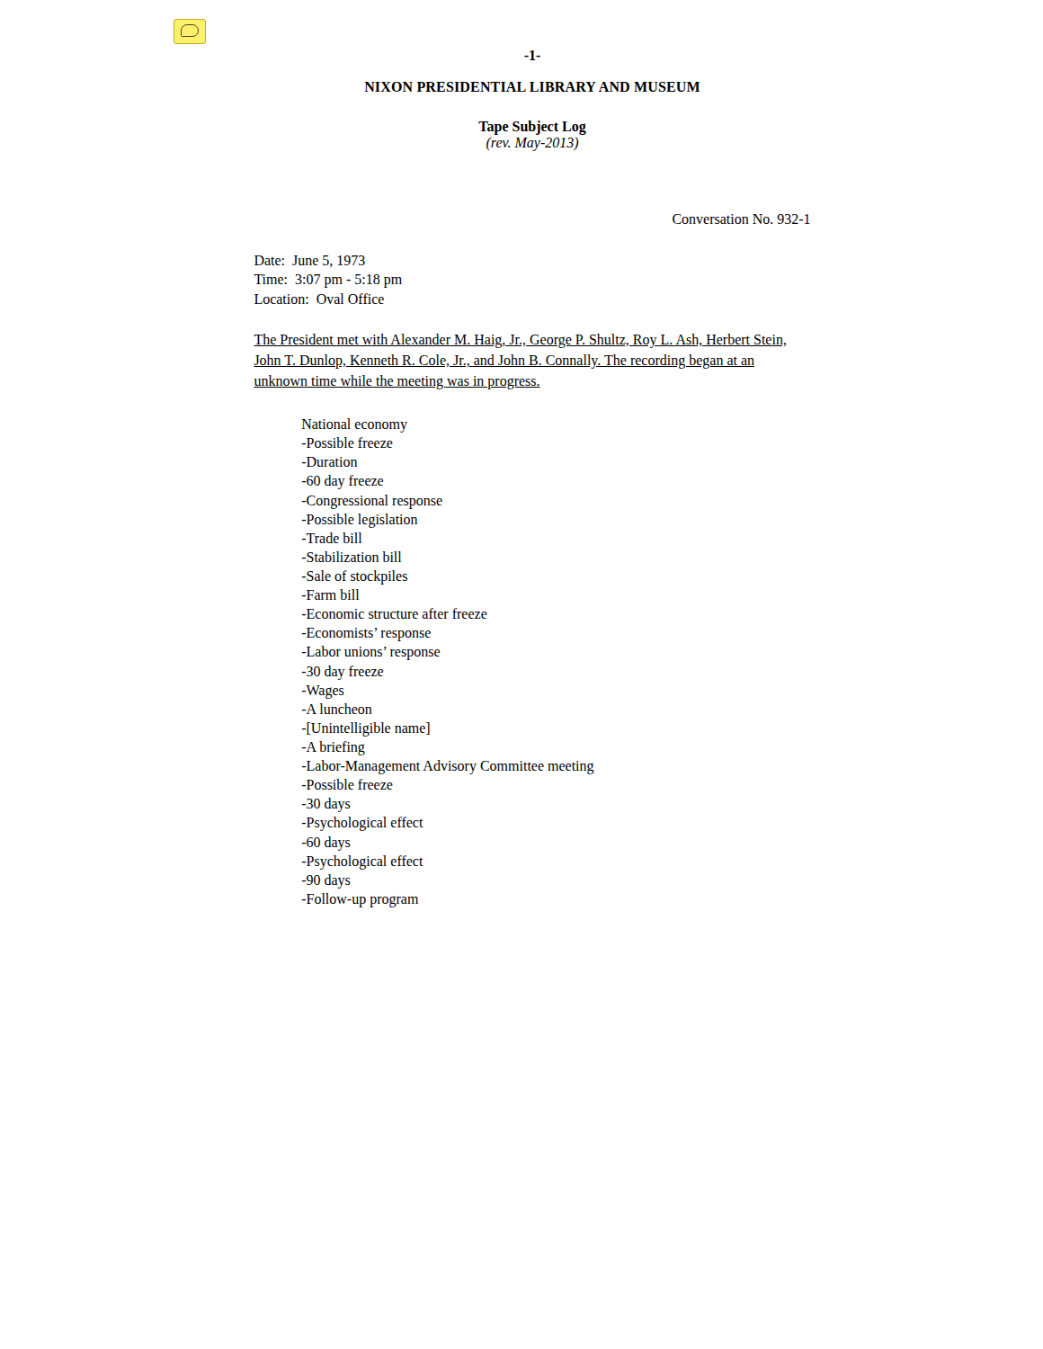-1-
NIXON PRESIDENTIAL LIBRARY AND MUSEUM
Tape Subject Log (rev. May-2013)
Conversation No. 932-1
Date: June 5, 1973
Time: 3:07 pm - 5:18 pm
Location: Oval Office
The President met with Alexander M. Haig, Jr., George P. Shultz, Roy L. Ash, Herbert Stein, John T. Dunlop, Kenneth R. Cole, Jr., and John B. Connally. The recording began at an unknown time while the meeting was in progress.
National economy
-Possible freeze
-Duration
-60 day freeze
-Congressional response
-Possible legislation
-Trade bill
-Stabilization bill
-Sale of stockpiles
-Farm bill
-Economic structure after freeze
-Economists’ response
-Labor unions’ response
-30 day freeze
-Wages
-A luncheon
-[Unintelligible name]
-A briefing
-Labor-Management Advisory Committee meeting
-Possible freeze
-30 days
-Psychological effect
-60 days
-Psychological effect
-90 days
-Follow-up program